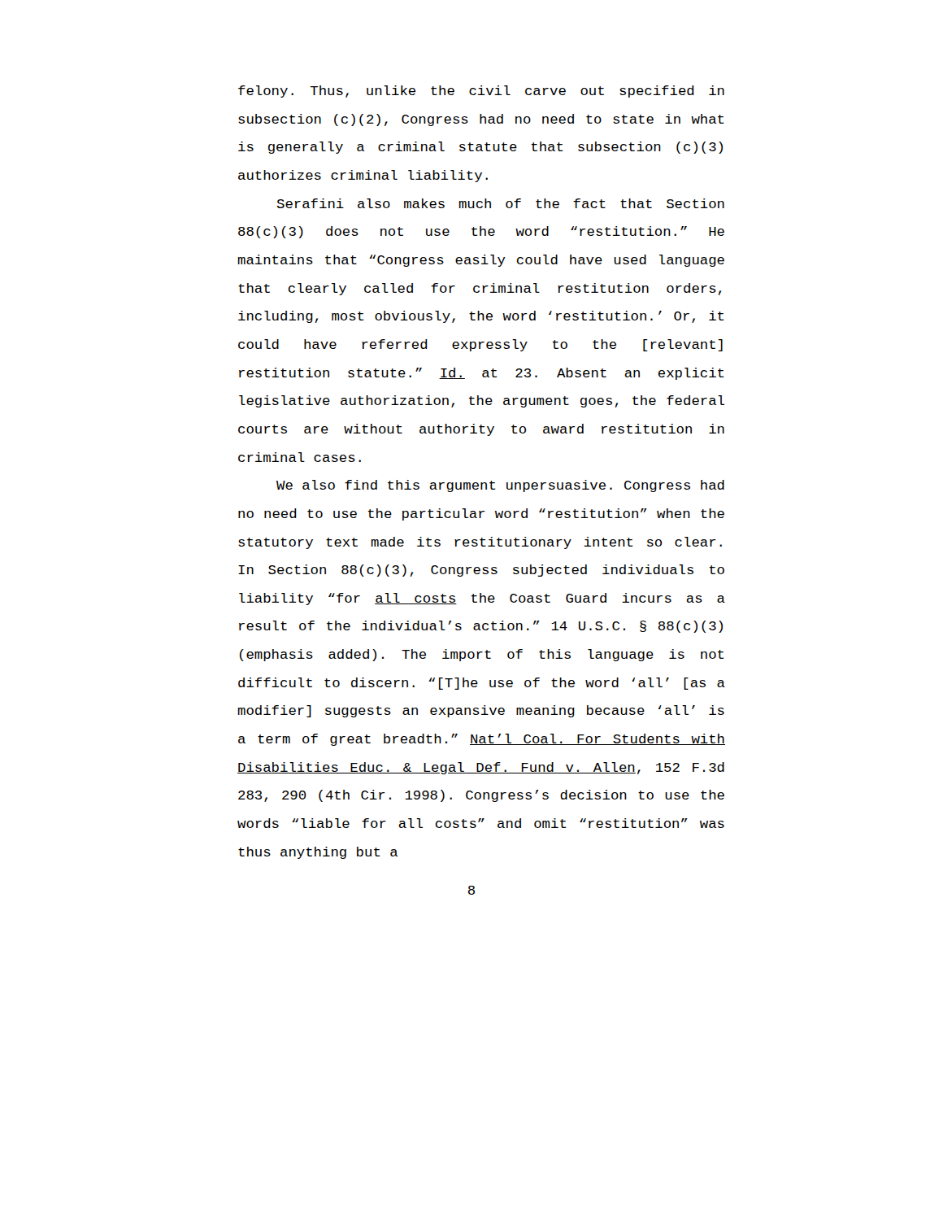felony. Thus, unlike the civil carve out specified in subsection (c)(2), Congress had no need to state in what is generally a criminal statute that subsection (c)(3) authorizes criminal liability.
Serafini also makes much of the fact that Section 88(c)(3) does not use the word “restitution.” He maintains that “Congress easily could have used language that clearly called for criminal restitution orders, including, most obviously, the word ‘restitution.’ Or, it could have referred expressly to the [relevant] restitution statute.” Id. at 23. Absent an explicit legislative authorization, the argument goes, the federal courts are without authority to award restitution in criminal cases.
We also find this argument unpersuasive. Congress had no need to use the particular word “restitution” when the statutory text made its restitutionary intent so clear. In Section 88(c)(3), Congress subjected individuals to liability “for all costs the Coast Guard incurs as a result of the individual’s action.” 14 U.S.C. § 88(c)(3) (emphasis added). The import of this language is not difficult to discern. “[T]he use of the word ‘all’ [as a modifier] suggests an expansive meaning because ‘all’ is a term of great breadth.” Nat’l Coal. For Students with Disabilities Educ. & Legal Def. Fund v. Allen, 152 F.3d 283, 290 (4th Cir. 1998). Congress’s decision to use the words “liable for all costs” and omit “restitution” was thus anything but a
8